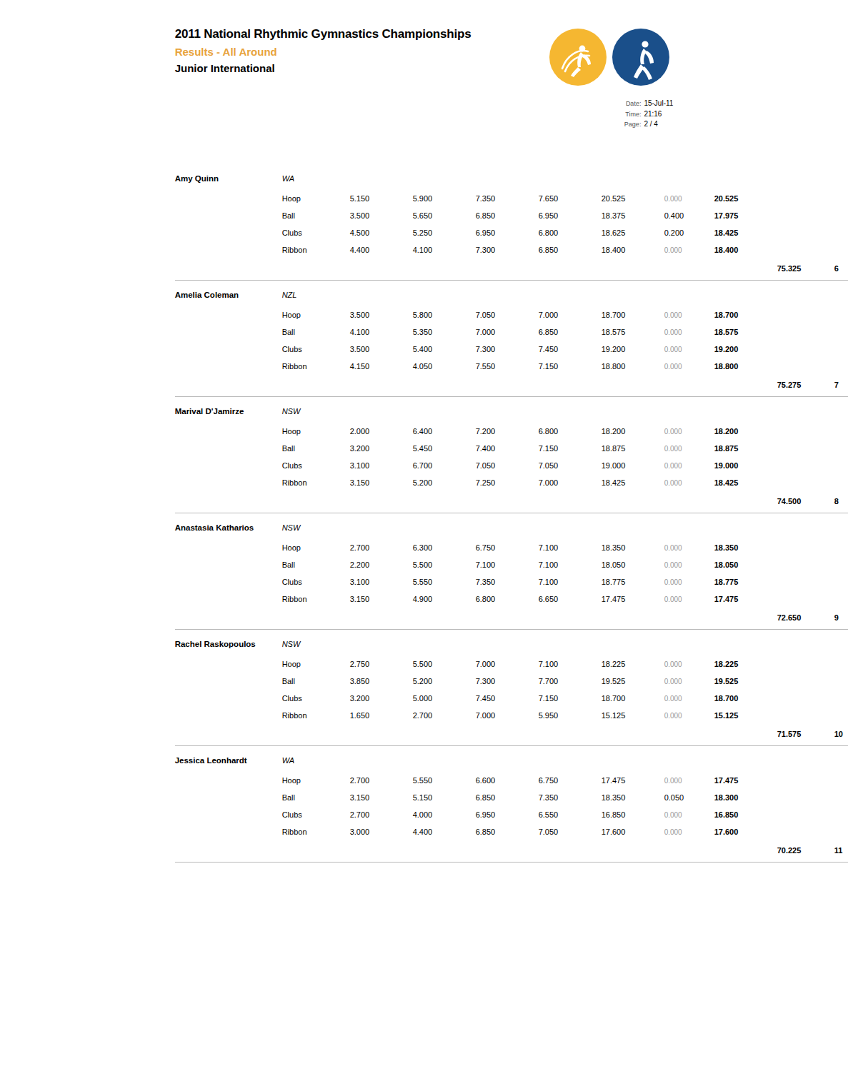2011 National Rhythmic Gymnastics Championships
Results - All Around
Junior International
| Date: | 15-Jul-11 |
| Time: | 21:16 |
| Page: | 2 / 4 |
| Amy Quinn | WA | |
| | Hoop | 5.150 | 5.900 | 7.350 | 7.650 | 20.525 | 0.000 | 20.525 | | |
| | Ball | 3.500 | 5.650 | 6.850 | 6.950 | 18.375 | 0.400 | 17.975 | | |
| | Clubs | 4.500 | 5.250 | 6.950 | 6.800 | 18.625 | 0.200 | 18.425 | | |
| | Ribbon | 4.400 | 4.100 | 7.300 | 6.850 | 18.400 | 0.000 | 18.400 | | |
| | 75.325 | 6 |
| Amelia Coleman | NZL | |
| | Hoop | 3.500 | 5.800 | 7.050 | 7.000 | 18.700 | 0.000 | 18.700 | | |
| | Ball | 4.100 | 5.350 | 7.000 | 6.850 | 18.575 | 0.000 | 18.575 | | |
| | Clubs | 3.500 | 5.400 | 7.300 | 7.450 | 19.200 | 0.000 | 19.200 | | |
| | Ribbon | 4.150 | 4.050 | 7.550 | 7.150 | 18.800 | 0.000 | 18.800 | | |
| | 75.275 | 7 |
| Marival D'Jamirze | NSW | |
| | Hoop | 2.000 | 6.400 | 7.200 | 6.800 | 18.200 | 0.000 | 18.200 | | |
| | Ball | 3.200 | 5.450 | 7.400 | 7.150 | 18.875 | 0.000 | 18.875 | | |
| | Clubs | 3.100 | 6.700 | 7.050 | 7.050 | 19.000 | 0.000 | 19.000 | | |
| | Ribbon | 3.150 | 5.200 | 7.250 | 7.000 | 18.425 | 0.000 | 18.425 | | |
| | 74.500 | 8 |
| Anastasia Katharios | NSW | |
| | Hoop | 2.700 | 6.300 | 6.750 | 7.100 | 18.350 | 0.000 | 18.350 | | |
| | Ball | 2.200 | 5.500 | 7.100 | 7.100 | 18.050 | 0.000 | 18.050 | | |
| | Clubs | 3.100 | 5.550 | 7.350 | 7.100 | 18.775 | 0.000 | 18.775 | | |
| | Ribbon | 3.150 | 4.900 | 6.800 | 6.650 | 17.475 | 0.000 | 17.475 | | |
| | 72.650 | 9 |
| Rachel Raskopoulos | NSW | |
| | Hoop | 2.750 | 5.500 | 7.000 | 7.100 | 18.225 | 0.000 | 18.225 | | |
| | Ball | 3.850 | 5.200 | 7.300 | 7.700 | 19.525 | 0.000 | 19.525 | | |
| | Clubs | 3.200 | 5.000 | 7.450 | 7.150 | 18.700 | 0.000 | 18.700 | | |
| | Ribbon | 1.650 | 2.700 | 7.000 | 5.950 | 15.125 | 0.000 | 15.125 | | |
| | 71.575 | 10 |
| Jessica Leonhardt | WA | |
| | Hoop | 2.700 | 5.550 | 6.600 | 6.750 | 17.475 | 0.000 | 17.475 | | |
| | Ball | 3.150 | 5.150 | 6.850 | 7.350 | 18.350 | 0.050 | 18.300 | | |
| | Clubs | 2.700 | 4.000 | 6.950 | 6.550 | 16.850 | 0.000 | 16.850 | | |
| | Ribbon | 3.000 | 4.400 | 6.850 | 7.050 | 17.600 | 0.000 | 17.600 | | |
| | 70.225 | 11 |